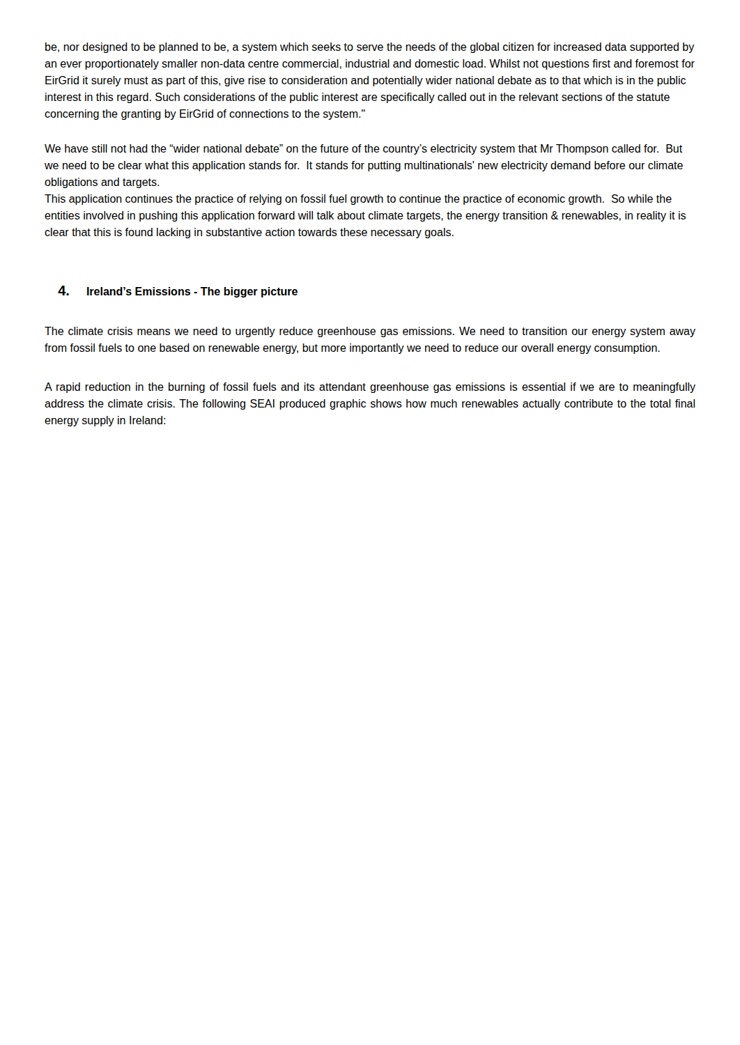be, nor designed to be planned to be, a system which seeks to serve the needs of the global citizen for increased data supported by an ever proportionately smaller non-data centre commercial, industrial and domestic load. Whilst not questions first and foremost for EirGrid it surely must as part of this, give rise to consideration and potentially wider national debate as to that which is in the public interest in this regard. Such considerations of the public interest are specifically called out in the relevant sections of the statute concerning the granting by EirGrid of connections to the system."
We have still not had the “wider national debate” on the future of the country’s electricity system that Mr Thompson called for. But we need to be clear what this application stands for. It stands for putting multinationals' new electricity demand before our climate obligations and targets.
This application continues the practice of relying on fossil fuel growth to continue the practice of economic growth. So while the entities involved in pushing this application forward will talk about climate targets, the energy transition & renewables, in reality it is clear that this is found lacking in substantive action towards these necessary goals.
4. Ireland’s Emissions - The bigger picture
The climate crisis means we need to urgently reduce greenhouse gas emissions. We need to transition our energy system away from fossil fuels to one based on renewable energy, but more importantly we need to reduce our overall energy consumption.
A rapid reduction in the burning of fossil fuels and its attendant greenhouse gas emissions is essential if we are to meaningfully address the climate crisis. The following SEAI produced graphic shows how much renewables actually contribute to the total final energy supply in Ireland: